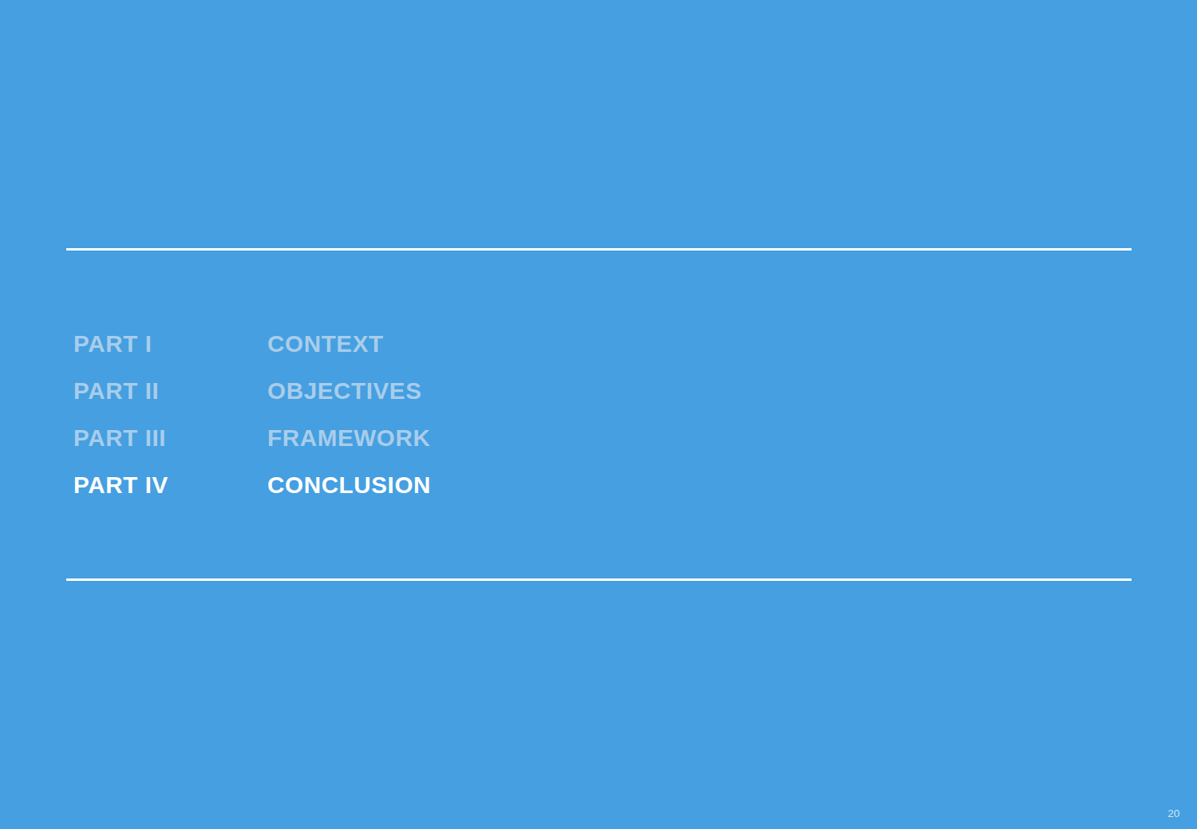| PART I | CONTEXT |
| PART II | OBJECTIVES |
| PART III | FRAMEWORK |
| PART IV | CONCLUSION |
20